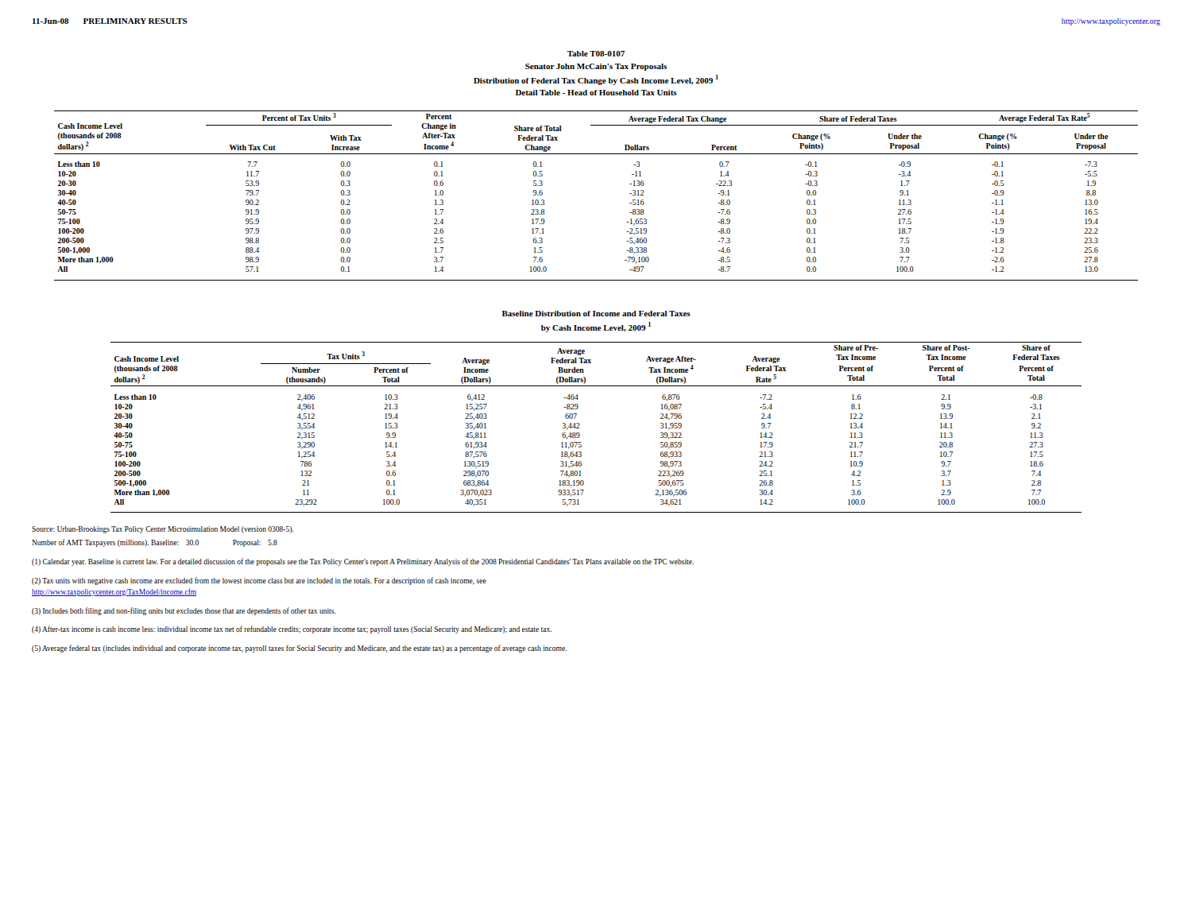11-Jun-08 PRELIMINARY RESULTS
http://www.taxpolicycenter.org
Table T08-0107
Senator John McCain's Tax Proposals
Distribution of Federal Tax Change by Cash Income Level, 2009 1
Detail Table - Head of Household Tax Units
| Cash Income Level (thousands of 2008 dollars) 2 | Percent of Tax Units 3 | Percent Change in After-Tax Income 4 | Share of Total Federal Tax Change | Average Federal Tax Change | Share of Federal Taxes | Average Federal Tax Rate 5 |
| --- | --- | --- | --- | --- | --- | --- |
| With Tax Cut | With Tax Increase | Dollars | Percent | Change (% Points) | Under the Proposal | Change (% Points) | Under the Proposal |
| Less than 10 | 7.7 | 0.0 | 0.1 | 0.1 | -3 | 0.7 | -0.1 | -0.9 | -0.1 | -7.3 |
| 10-20 | 11.7 | 0.0 | 0.1 | 0.5 | -11 | 1.4 | -0.3 | -3.4 | -0.1 | -5.5 |
| 20-30 | 53.9 | 0.3 | 0.6 | 5.3 | -136 | -22.3 | -0.3 | 1.7 | -0.5 | 1.9 |
| 30-40 | 79.7 | 0.3 | 1.0 | 9.6 | -312 | -9.1 | 0.0 | 9.1 | -0.9 | 8.8 |
| 40-50 | 90.2 | 0.2 | 1.3 | 10.3 | -516 | -8.0 | 0.1 | 11.3 | -1.1 | 13.0 |
| 50-75 | 91.9 | 0.0 | 1.7 | 23.8 | -838 | -7.6 | 0.3 | 27.6 | -1.4 | 16.5 |
| 75-100 | 95.9 | 0.0 | 2.4 | 17.9 | -1,653 | -8.9 | 0.0 | 17.5 | -1.9 | 19.4 |
| 100-200 | 97.9 | 0.0 | 2.6 | 17.1 | -2,519 | -8.0 | 0.1 | 18.7 | -1.9 | 22.2 |
| 200-500 | 98.8 | 0.0 | 2.5 | 6.3 | -5,460 | -7.3 | 0.1 | 7.5 | -1.8 | 23.3 |
| 500-1,000 | 88.4 | 0.0 | 1.7 | 1.5 | -8,338 | -4.6 | 0.1 | 3.0 | -1.2 | 25.6 |
| More than 1,000 | 98.9 | 0.0 | 3.7 | 7.6 | -79,100 | -8.5 | 0.0 | 7.7 | -2.6 | 27.8 |
| All | 57.1 | 0.1 | 1.4 | 100.0 | -497 | -8.7 | 0.0 | 100.0 | -1.2 | 13.0 |
Baseline Distribution of Income and Federal Taxes
by Cash Income Level, 2009 1
| Cash Income Level (thousands of 2008 dollars) 2 | Tax Units 3 | Average Income (Dollars) | Average Federal Tax Burden (Dollars) | Average After- Tax Income 4 (Dollars) | Average Federal Tax Rate 5 | Share of Pre- Tax Income | Share of Post- Tax Income | Share of Federal Taxes |
| --- | --- | --- | --- | --- | --- | --- | --- | --- |
| Number (thousands) | Percent of Total | Percent of Total | Percent of Total | Percent of Total |
| Less than 10 | 2,406 | 10.3 | 6,412 | -464 | 6,876 | -7.2 | 1.6 | 2.1 | -0.8 |
| 10-20 | 4,961 | 21.3 | 15,257 | -829 | 16,087 | -5.4 | 8.1 | 9.9 | -3.1 |
| 20-30 | 4,512 | 19.4 | 25,403 | 607 | 24,796 | 2.4 | 12.2 | 13.9 | 2.1 |
| 30-40 | 3,554 | 15.3 | 35,401 | 3,442 | 31,959 | 9.7 | 13.4 | 14.1 | 9.2 |
| 40-50 | 2,315 | 9.9 | 45,811 | 6,489 | 39,322 | 14.2 | 11.3 | 11.3 | 11.3 |
| 50-75 | 3,290 | 14.1 | 61,934 | 11,075 | 50,859 | 17.9 | 21.7 | 20.8 | 27.3 |
| 75-100 | 1,254 | 5.4 | 87,576 | 18,643 | 68,933 | 21.3 | 11.7 | 10.7 | 17.5 |
| 100-200 | 786 | 3.4 | 130,519 | 31,546 | 98,973 | 24.2 | 10.9 | 9.7 | 18.6 |
| 200-500 | 132 | 0.6 | 298,070 | 74,801 | 223,269 | 25.1 | 4.2 | 3.7 | 7.4 |
| 500-1,000 | 21 | 0.1 | 683,864 | 183,190 | 500,675 | 26.8 | 1.5 | 1.3 | 2.8 |
| More than 1,000 | 11 | 0.1 | 3,070,023 | 933,517 | 2,136,506 | 30.4 | 3.6 | 2.9 | 7.7 |
| All | 23,292 | 100.0 | 40,351 | 5,731 | 34,621 | 14.2 | 100.0 | 100.0 | 100.0 |
Source: Urban-Brookings Tax Policy Center Microsimulation Model (version 0308-5).
Number of AMT Taxpayers (millions). Baseline: 30.0 Proposal: 5.8
(1) Calendar year. Baseline is current law. For a detailed discussion of the proposals see the Tax Policy Center's report A Preliminary Analysis of the 2008 Presidential Candidates' Tax Plans available on the TPC website.
(2) Tax units with negative cash income are excluded from the lowest income class but are included in the totals. For a description of cash income, see
http://www.taxpolicycenter.org/TaxModel/income.cfm
(3) Includes both filing and non-filing units but excludes those that are dependents of other tax units.
(4) After-tax income is cash income less: individual income tax net of refundable credits; corporate income tax; payroll taxes (Social Security and Medicare); and estate tax.
(5) Average federal tax (includes individual and corporate income tax, payroll taxes for Social Security and Medicare, and the estate tax) as a percentage of average cash income.